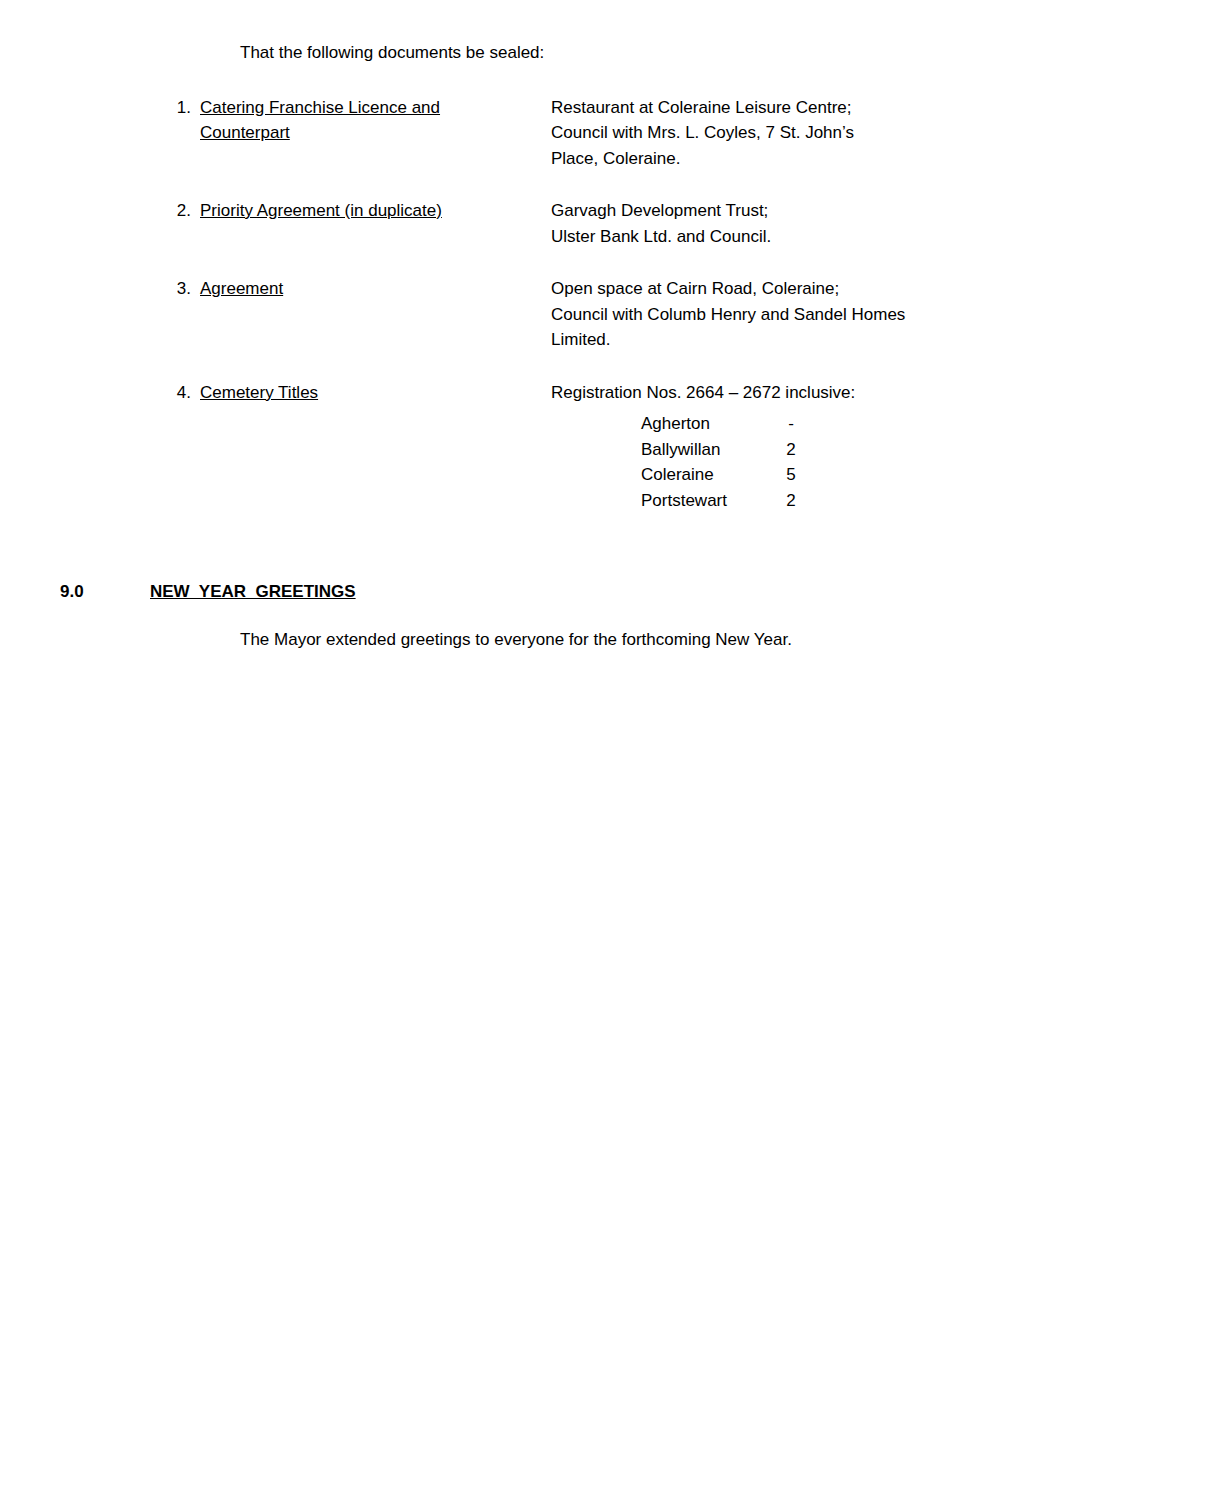That the following documents be sealed:
| 1. | Catering Franchise Licence and Counterpart | Restaurant at Coleraine Leisure Centre; Council with Mrs. L. Coyles, 7 St. John’s Place, Coleraine. |
| 2. | Priority Agreement (in duplicate) | Garvagh Development Trust; Ulster Bank Ltd. and Council. |
| 3. | Agreement | Open space at Cairn Road, Coleraine; Council with Columb Henry and Sandel Homes Limited. |
| 4. | Cemetery Titles | Registration Nos. 2664 – 2672 inclusive: / Agherton / - / / Ballywillan / 2 / / Coleraine / 5 / / Portstewart / 2 / |
9.0 NEW YEAR GREETINGS
The Mayor extended greetings to everyone for the forthcoming New Year.